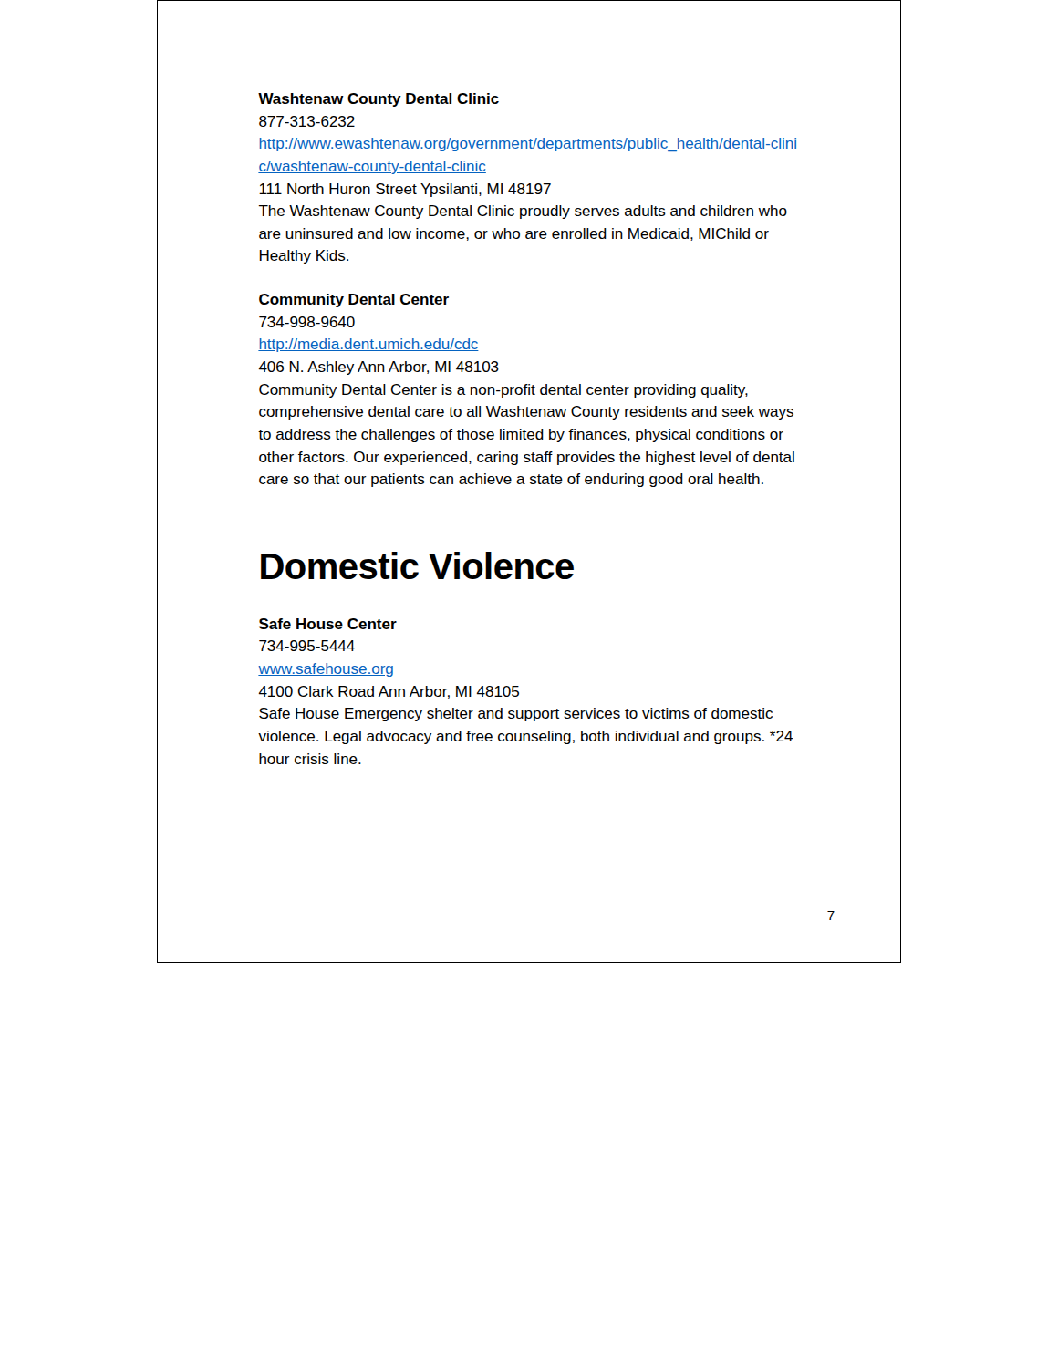Washtenaw County Dental Clinic 877-313-6232 http://www.ewashtenaw.org/government/departments/public_health/dental-clinic/washtenaw-county-dental-clinic 111 North Huron Street Ypsilanti, MI 48197
The Washtenaw County Dental Clinic proudly serves adults and children who are uninsured and low income, or who are enrolled in Medicaid, MIChild or Healthy Kids.
Community Dental Center 734-998-9640 http://media.dent.umich.edu/cdc 406 N. Ashley Ann Arbor, MI 48103
Community Dental Center is a non-profit dental center providing quality, comprehensive dental care to all Washtenaw County residents and seek ways to address the challenges of those limited by finances, physical conditions or other factors. Our experienced, caring staff provides the highest level of dental care so that our patients can achieve a state of enduring good oral health.
Domestic Violence
Safe House Center 734-995-5444 www.safehouse.org 4100 Clark Road Ann Arbor, MI 48105
Safe House Emergency shelter and support services to victims of domestic violence. Legal advocacy and free counseling, both individual and groups. *24 hour crisis line.
7